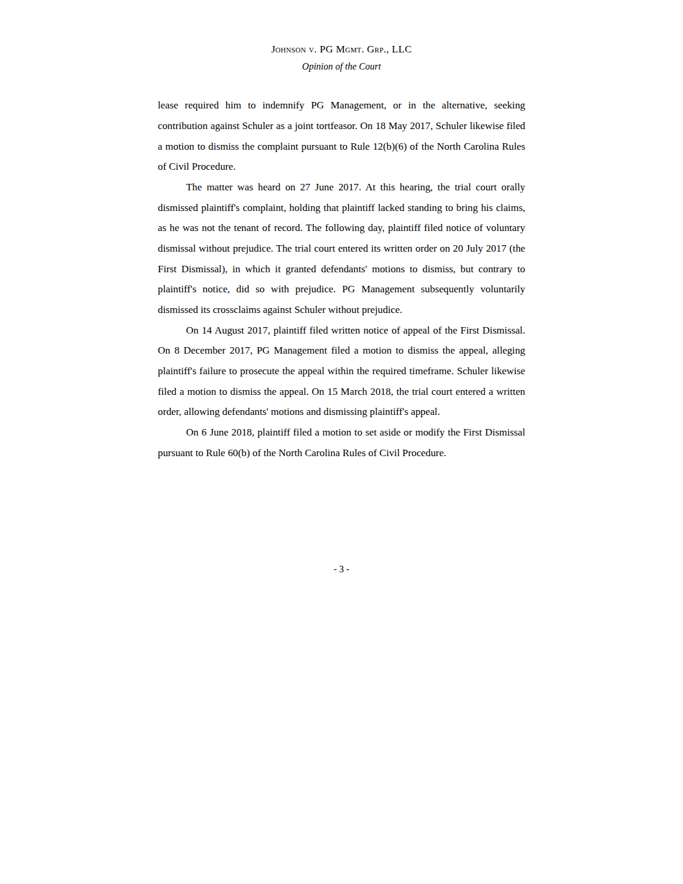Johnson v. PG Mgmt. Grp., LLC
Opinion of the Court
lease required him to indemnify PG Management, or in the alternative, seeking contribution against Schuler as a joint tortfeasor. On 18 May 2017, Schuler likewise filed a motion to dismiss the complaint pursuant to Rule 12(b)(6) of the North Carolina Rules of Civil Procedure.
The matter was heard on 27 June 2017. At this hearing, the trial court orally dismissed plaintiff's complaint, holding that plaintiff lacked standing to bring his claims, as he was not the tenant of record. The following day, plaintiff filed notice of voluntary dismissal without prejudice. The trial court entered its written order on 20 July 2017 (the First Dismissal), in which it granted defendants' motions to dismiss, but contrary to plaintiff's notice, did so with prejudice. PG Management subsequently voluntarily dismissed its crossclaims against Schuler without prejudice.
On 14 August 2017, plaintiff filed written notice of appeal of the First Dismissal. On 8 December 2017, PG Management filed a motion to dismiss the appeal, alleging plaintiff's failure to prosecute the appeal within the required timeframe. Schuler likewise filed a motion to dismiss the appeal. On 15 March 2018, the trial court entered a written order, allowing defendants' motions and dismissing plaintiff's appeal.
On 6 June 2018, plaintiff filed a motion to set aside or modify the First Dismissal pursuant to Rule 60(b) of the North Carolina Rules of Civil Procedure.
- 3 -